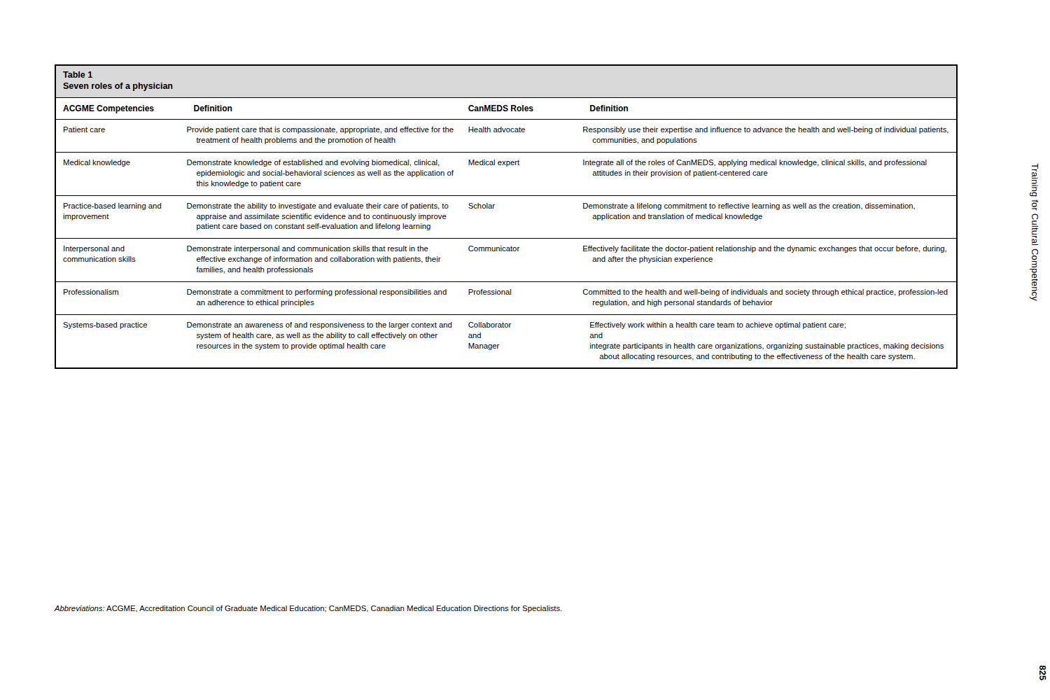Training for Cultural Competency
825
Table 1
Seven roles of a physician
| ACGME Competencies | Definition | CanMEDS Roles | Definition |
| --- | --- | --- | --- |
| Patient care | Provide patient care that is compassionate, appropriate, and effective for the treatment of health problems and the promotion of health | Health advocate | Responsibly use their expertise and influence to advance the health and well-being of individual patients, communities, and populations |
| Medical knowledge | Demonstrate knowledge of established and evolving biomedical, clinical, epidemiologic and social-behavioral sciences as well as the application of this knowledge to patient care | Medical expert | Integrate all of the roles of CanMEDS, applying medical knowledge, clinical skills, and professional attitudes in their provision of patient-centered care |
| Practice-based learning and improvement | Demonstrate the ability to investigate and evaluate their care of patients, to appraise and assimilate scientific evidence and to continuously improve patient care based on constant self-evaluation and lifelong learning | Scholar | Demonstrate a lifelong commitment to reflective learning as well as the creation, dissemination, application and translation of medical knowledge |
| Interpersonal and communication skills | Demonstrate interpersonal and communication skills that result in the effective exchange of information and collaboration with patients, their families, and health professionals | Communicator | Effectively facilitate the doctor-patient relationship and the dynamic exchanges that occur before, during, and after the physician experience |
| Professionalism | Demonstrate a commitment to performing professional responsibilities and an adherence to ethical principles | Professional | Committed to the health and well-being of individuals and society through ethical practice, profession-led regulation, and high personal standards of behavior |
| Systems-based practice | Demonstrate an awareness of and responsiveness to the larger context and system of health care, as well as the ability to call effectively on other resources in the system to provide optimal health care | Collaborator and Manager | Effectively work within a health care team to achieve optimal patient care; and integrate participants in health care organizations, organizing sustainable practices, making decisions about allocating resources, and contributing to the effectiveness of the health care system. |
Abbreviations: ACGME, Accreditation Council of Graduate Medical Education; CanMEDS, Canadian Medical Education Directions for Specialists.